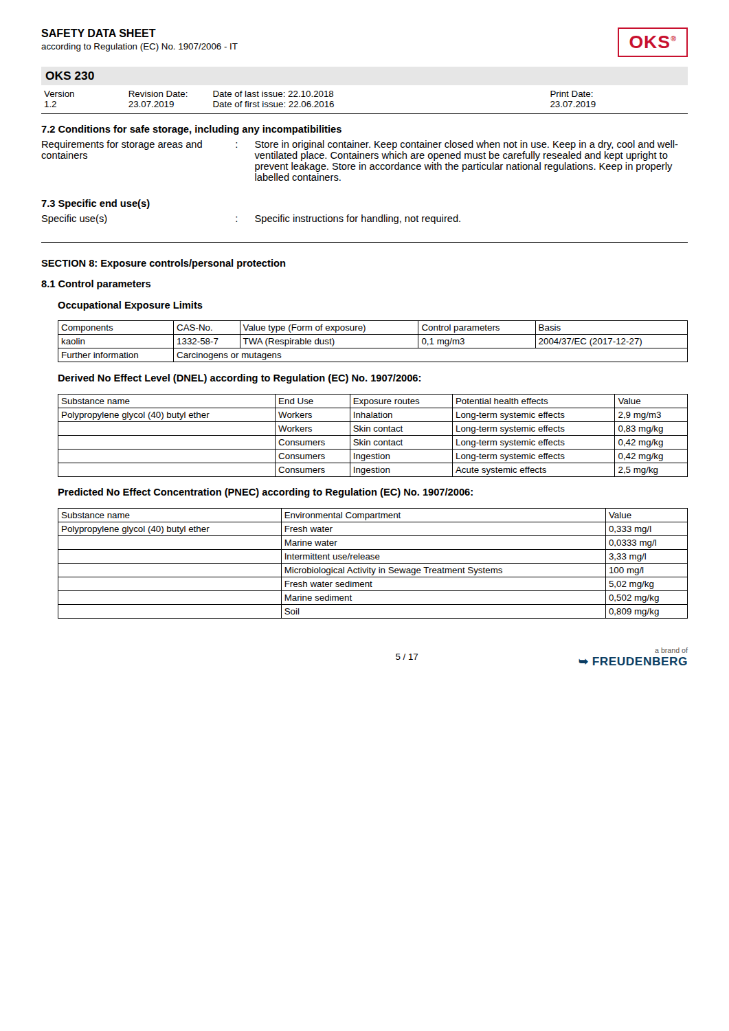SAFETY DATA SHEET
according to Regulation (EC) No. 1907/2006 - IT
OKS®
OKS 230
| Version 1.2 | Revision Date: 23.07.2019 | Date of last issue: 22.10.2018 Date of first issue: 22.06.2016 | Print Date: 23.07.2019 |
7.2 Conditions for safe storage, including any incompatibilities
| Requirements for storage areas and containers | : | Store in original container. Keep container closed when not in use. Keep in a dry, cool and well-ventilated place. Containers which are opened must be carefully resealed and kept upright to prevent leakage. Store in accordance with the particular national regulations. Keep in properly labelled containers. |
7.3 Specific end use(s)
| Specific use(s) | : | Specific instructions for handling, not required. |
SECTION 8: Exposure controls/personal protection
8.1 Control parameters
Occupational Exposure Limits
| Components | CAS-No. | Value type (Form of exposure) | Control parameters | Basis |
| --- | --- | --- | --- | --- |
| kaolin | 1332-58-7 | TWA (Respirable dust) | 0,1 mg/m3 | 2004/37/EC (2017-12-27) |
| Further information | Carcinogens or mutagens |
Derived No Effect Level (DNEL) according to Regulation (EC) No. 1907/2006:
| Substance name | End Use | Exposure routes | Potential health effects | Value |
| --- | --- | --- | --- | --- |
| Polypropylene glycol (40) butyl ether | Workers | Inhalation | Long-term systemic effects | 2,9 mg/m3 |
| | Workers | Skin contact | Long-term systemic effects | 0,83 mg/kg |
| | Consumers | Skin contact | Long-term systemic effects | 0,42 mg/kg |
| | Consumers | Ingestion | Long-term systemic effects | 0,42 mg/kg |
| | Consumers | Ingestion | Acute systemic effects | 2,5 mg/kg |
Predicted No Effect Concentration (PNEC) according to Regulation (EC) No. 1907/2006:
| Substance name | Environmental Compartment | Value |
| --- | --- | --- |
| Polypropylene glycol (40) butyl ether | Fresh water | 0,333 mg/l |
| | Marine water | 0,0333 mg/l |
| | Intermittent use/release | 3,33 mg/l |
| | Microbiological Activity in Sewage Treatment Systems | 100 mg/l |
| | Fresh water sediment | 5,02 mg/kg |
| | Marine sediment | 0,502 mg/kg |
| | Soil | 0,809 mg/kg |
5 / 17
a brand of
➥ FREUDENBERG